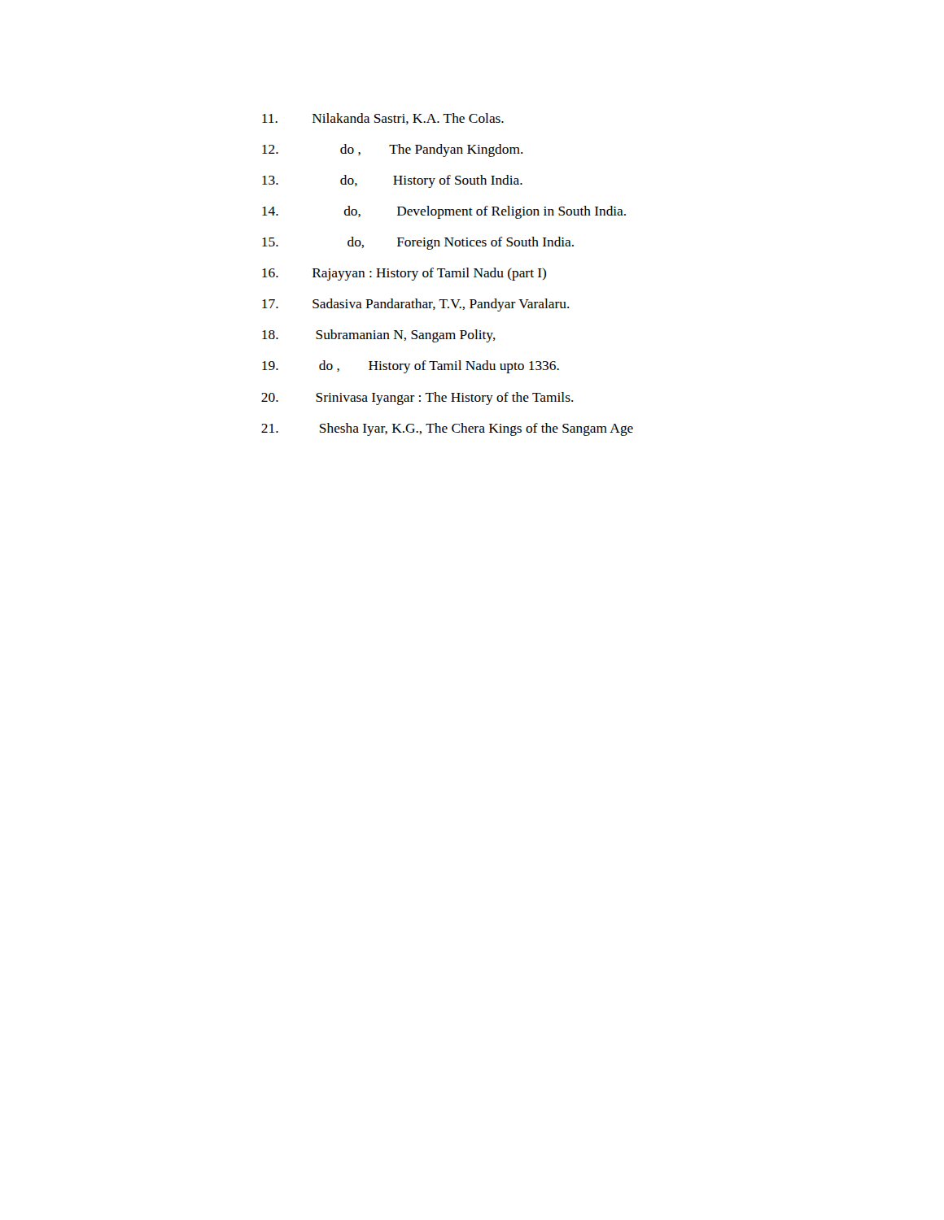11. Nilakanda Sastri, K.A. The Colas.
12. do , The Pandyan Kingdom.
13. do, History of South India.
14. do, Development of Religion in South India.
15. do, Foreign Notices of South India.
16. Rajayyan : History of Tamil Nadu (part I)
17. Sadasiva Pandarathar, T.V., Pandyar Varalaru.
18. Subramanian N, Sangam Polity,
19. do , History of Tamil Nadu upto 1336.
20. Srinivasa Iyangar : The History of the Tamils.
21. Shesha Iyar, K.G., The Chera Kings of the Sangam Age